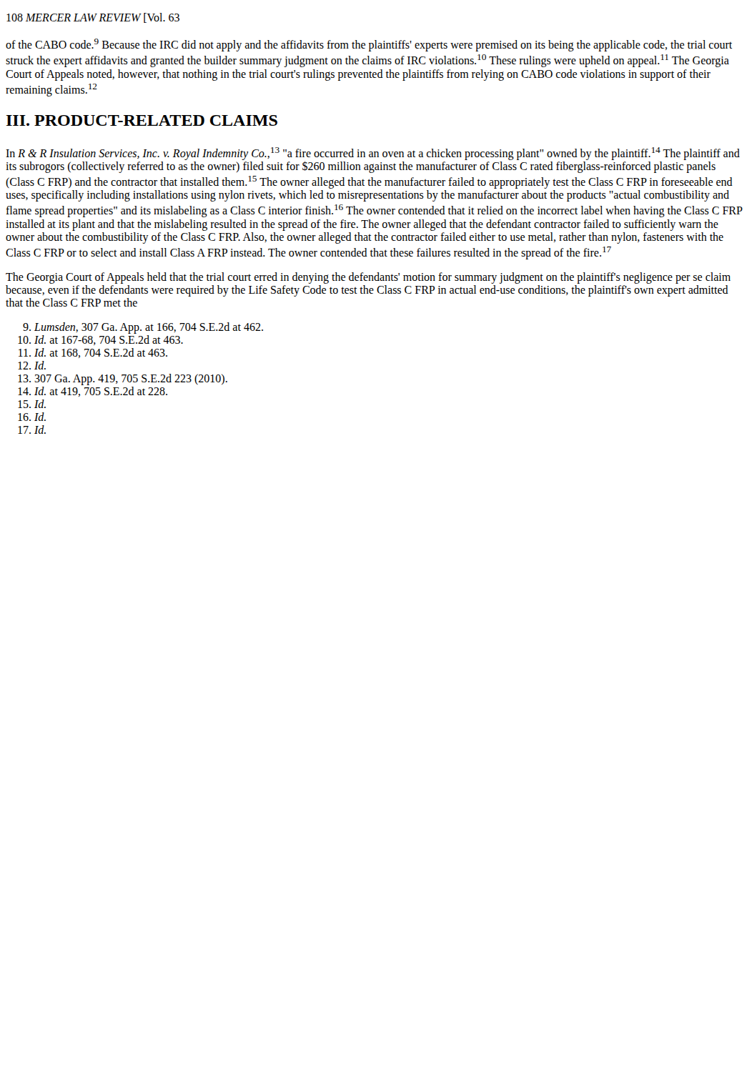108 MERCER LAW REVIEW [Vol. 63
of the CABO code.9 Because the IRC did not apply and the affidavits from the plaintiffs' experts were premised on its being the applicable code, the trial court struck the expert affidavits and granted the builder summary judgment on the claims of IRC violations.10 These rulings were upheld on appeal.11 The Georgia Court of Appeals noted, however, that nothing in the trial court's rulings prevented the plaintiffs from relying on CABO code violations in support of their remaining claims.12
III. PRODUCT-RELATED CLAIMS
In R & R Insulation Services, Inc. v. Royal Indemnity Co.,13 "a fire occurred in an oven at a chicken processing plant" owned by the plaintiff.14 The plaintiff and its subrogors (collectively referred to as the owner) filed suit for $260 million against the manufacturer of Class C rated fiberglass-reinforced plastic panels (Class C FRP) and the contractor that installed them.15 The owner alleged that the manufacturer failed to appropriately test the Class C FRP in foreseeable end uses, specifically including installations using nylon rivets, which led to misrepresentations by the manufacturer about the products "actual combustibility and flame spread properties" and its mislabeling as a Class C interior finish.16 The owner contended that it relied on the incorrect label when having the Class C FRP installed at its plant and that the mislabeling resulted in the spread of the fire. The owner alleged that the defendant contractor failed to sufficiently warn the owner about the combustibility of the Class C FRP. Also, the owner alleged that the contractor failed either to use metal, rather than nylon, fasteners with the Class C FRP or to select and install Class A FRP instead. The owner contended that these failures resulted in the spread of the fire.17
The Georgia Court of Appeals held that the trial court erred in denying the defendants' motion for summary judgment on the plaintiff's negligence per se claim because, even if the defendants were required by the Life Safety Code to test the Class C FRP in actual end-use conditions, the plaintiff's own expert admitted that the Class C FRP met the
Lumsden, 307 Ga. App. at 166, 704 S.E.2d at 462.
Id. at 167-68, 704 S.E.2d at 463.
Id. at 168, 704 S.E.2d at 463.
Id.
307 Ga. App. 419, 705 S.E.2d 223 (2010).
Id. at 419, 705 S.E.2d at 228.
Id.
Id.
Id.